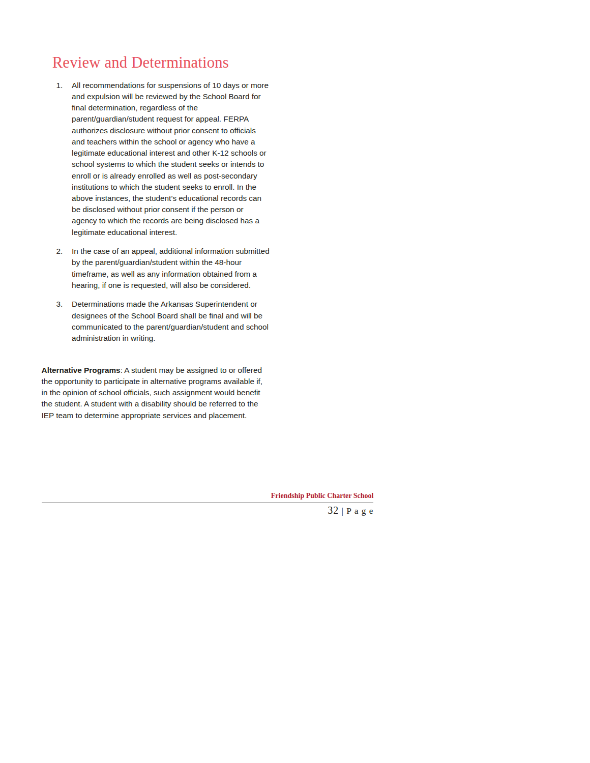Review and Determinations
1. All recommendations for suspensions of 10 days or more and expulsion will be reviewed by the School Board for final determination, regardless of the parent/guardian/student request for appeal. FERPA authorizes disclosure without prior consent to officials and teachers within the school or agency who have a legitimate educational interest and other K-12 schools or school systems to which the student seeks or intends to enroll or is already enrolled as well as post-secondary institutions to which the student seeks to enroll. In the above instances, the student’s educational records can be disclosed without prior consent if the person or agency to which the records are being disclosed has a legitimate educational interest.
2. In the case of an appeal, additional information submitted by the parent/guardian/student within the 48-hour timeframe, as well as any information obtained from a hearing, if one is requested, will also be considered.
3. Determinations made the Arkansas Superintendent or designees of the School Board shall be final and will be communicated to the parent/guardian/student and school administration in writing.
Alternative Programs: A student may be assigned to or offered the opportunity to participate in alternative programs available if, in the opinion of school officials, such assignment would benefit the student. A student with a disability should be referred to the IEP team to determine appropriate services and placement.
Friendship Public Charter School
32 | P a g e